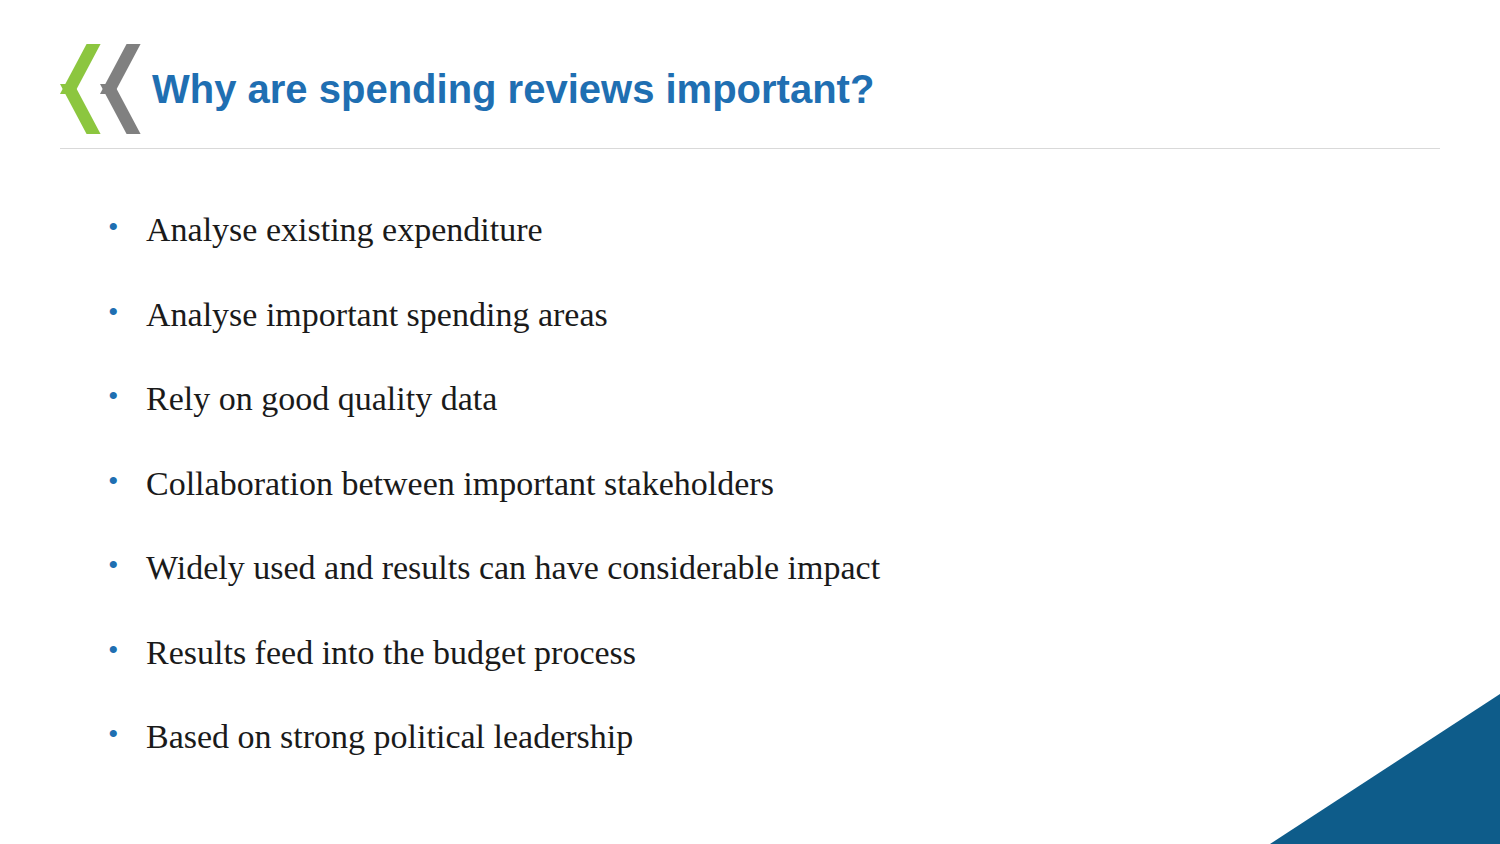Why are spending reviews important?
Analyse existing expenditure
Analyse important spending areas
Rely on good quality data
Collaboration between important stakeholders
Widely used and results can have considerable impact
Results feed into the budget process
Based on strong political leadership